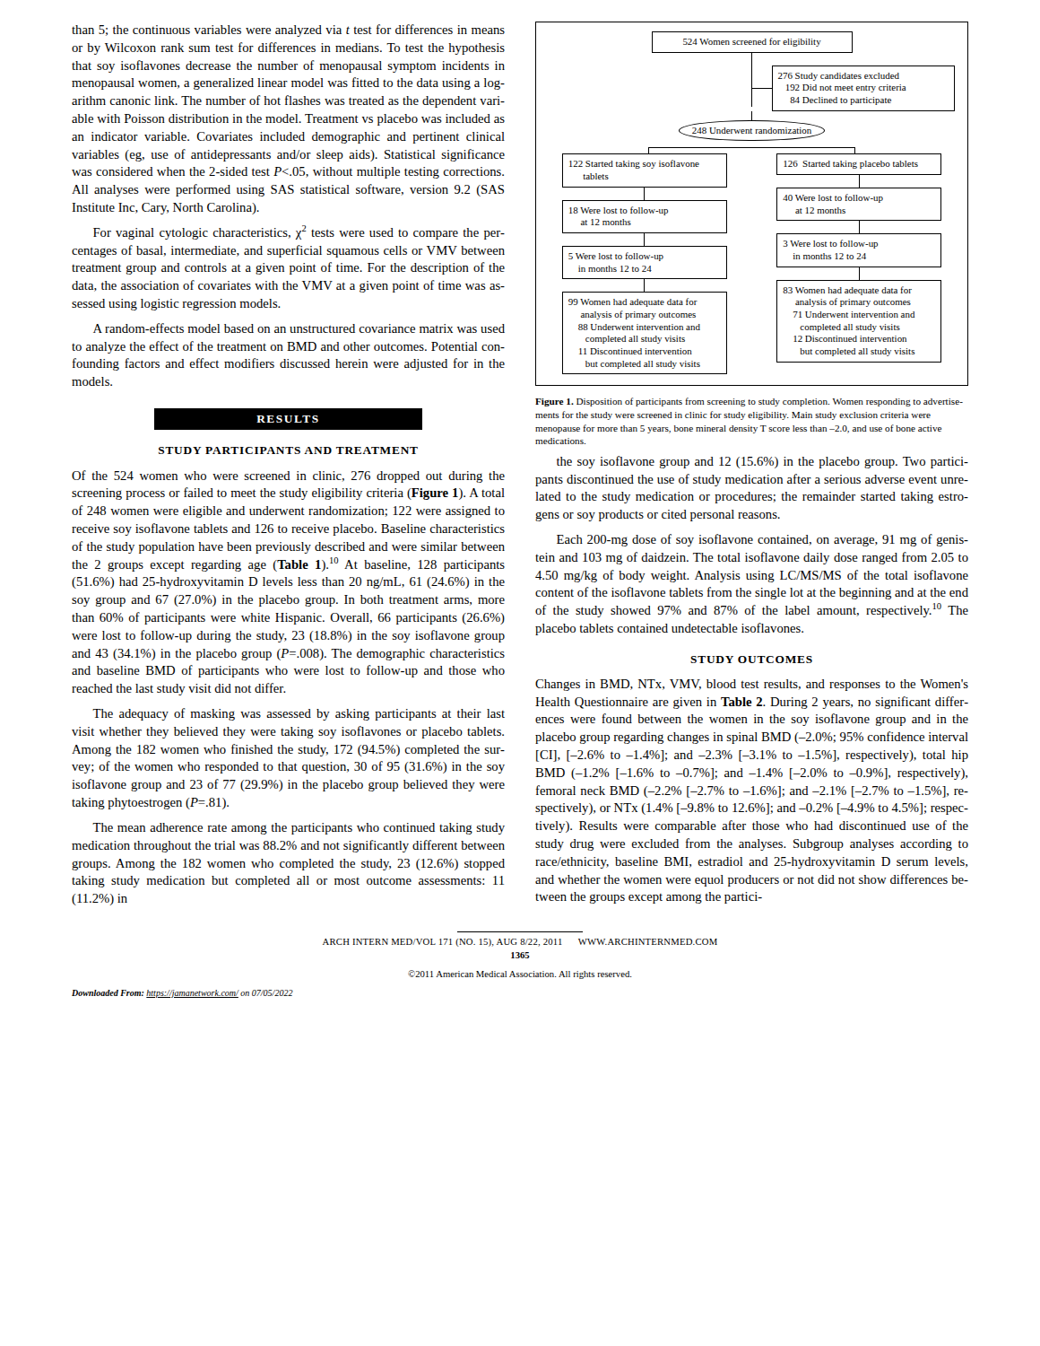than 5; the continuous variables were analyzed via t test for differences in means or by Wilcoxon rank sum test for differences in medians. To test the hypothesis that soy isoflavones decrease the number of menopausal symptom incidents in menopausal women, a generalized linear model was fitted to the data using a logarithm canonic link. The number of hot flashes was treated as the dependent variable with Poisson distribution in the model. Treatment vs placebo was included as an indicator variable. Covariates included demographic and pertinent clinical variables (eg, use of antidepressants and/or sleep aids). Statistical significance was considered when the 2-sided test P<.05, without multiple testing corrections. All analyses were performed using SAS statistical software, version 9.2 (SAS Institute Inc, Cary, North Carolina).
For vaginal cytologic characteristics, χ2 tests were used to compare the percentages of basal, intermediate, and superficial squamous cells or VMV between treatment group and controls at a given point of time. For the description of the data, the association of covariates with the VMV at a given point of time was assessed using logistic regression models.
A random-effects model based on an unstructured covariance matrix was used to analyze the effect of the treatment on BMD and other outcomes. Potential confounding factors and effect modifiers discussed herein were adjusted for in the models.
RESULTS
Study Participants and Treatment
Of the 524 women who were screened in clinic, 276 dropped out during the screening process or failed to meet the study eligibility criteria (Figure 1). A total of 248 women were eligible and underwent randomization; 122 were assigned to receive soy isoflavone tablets and 126 to receive placebo. Baseline characteristics of the study population have been previously described and were similar between the 2 groups except regarding age (Table 1).10 At baseline, 128 participants (51.6%) had 25-hydroxyvitamin D levels less than 20 ng/mL, 61 (24.6%) in the soy group and 67 (27.0%) in the placebo group. In both treatment arms, more than 60% of participants were white Hispanic. Overall, 66 participants (26.6%) were lost to follow-up during the study, 23 (18.8%) in the soy isoflavone group and 43 (34.1%) in the placebo group (P=.008). The demographic characteristics and baseline BMD of participants who were lost to follow-up and those who reached the last study visit did not differ.
The adequacy of masking was assessed by asking participants at their last visit whether they believed they were taking soy isoflavones or placebo tablets. Among the 182 women who finished the study, 172 (94.5%) completed the survey; of the women who responded to that question, 30 of 95 (31.6%) in the soy isoflavone group and 23 of 77 (29.9%) in the placebo group believed they were taking phytoestrogen (P=.81).
The mean adherence rate among the participants who continued taking study medication throughout the trial was 88.2% and not significantly different between groups. Among the 182 women who completed the study, 23 (12.6%) stopped taking study medication but completed all or most outcome assessments: 11 (11.2%) in
524 Women screened for eligibility
276 Study candidates excluded
192 Did not meet entry criteria
84 Declined to participate
248 Underwent randomization
122 Started taking soy isoflavone
tablets
18 Were lost to follow-up
at 12 months
5 Were lost to follow-up
in months 12 to 24
99 Women had adequate data for
analysis of primary outcomes
88 Underwent intervention and
completed all study visits
11 Discontinued intervention
but completed all study visits
126 Started taking placebo tablets
40 Were lost to follow-up
at 12 months
3 Were lost to follow-up
in months 12 to 24
83 Women had adequate data for
analysis of primary outcomes
71 Underwent intervention and
completed all study visits
12 Discontinued intervention
but completed all study visits
Figure 1. Disposition of participants from screening to study completion. Women responding to advertisements for the study were screened in clinic for study eligibility. Main study exclusion criteria were menopause for more than 5 years, bone mineral density T score less than –2.0, and use of bone active medications.
the soy isoflavone group and 12 (15.6%) in the placebo group. Two participants discontinued the use of study medication after a serious adverse event unrelated to the study medication or procedures; the remainder started taking estrogens or soy products or cited personal reasons.
Each 200-mg dose of soy isoflavone contained, on average, 91 mg of genistein and 103 mg of daidzein. The total isoflavone daily dose ranged from 2.05 to 4.50 mg/kg of body weight. Analysis using LC/MS/MS of the total isoflavone content of the isoflavone tablets from the single lot at the beginning and at the end of the study showed 97% and 87% of the label amount, respectively.10 The placebo tablets contained undetectable isoflavones.
Study Outcomes
Changes in BMD, NTx, VMV, blood test results, and responses to the Women's Health Questionnaire are given in Table 2. During 2 years, no significant differences were found between the women in the soy isoflavone group and in the placebo group regarding changes in spinal BMD (–2.0%; 95% confidence interval [CI], [–2.6% to –1.4%]; and –2.3% [–3.1% to –1.5%], respectively), total hip BMD (–1.2% [–1.6% to –0.7%]; and –1.4% [–2.0% to –0.9%], respectively), femoral neck BMD (–2.2% [–2.7% to –1.6%]; and –2.1% [–2.7% to –1.5%], respectively), or NTx (1.4% [–9.8% to 12.6%]; and –0.2% [–4.9% to 4.5%]; respectively). Results were comparable after those who had discontinued use of the study drug were excluded from the analyses. Subgroup analyses according to race/ethnicity, baseline BMI, estradiol and 25-hydroxyvitamin D serum levels, and whether the women were equol producers or not did not show differences between the groups except among the partici-
ARCH INTERN MED/VOL 171 (NO. 15), AUG 8/22, 2011 WWW.ARCHINTERNMED.COM
1365
©2011 American Medical Association. All rights reserved.
Downloaded From: https://jamanetwork.com/ on 07/05/2022